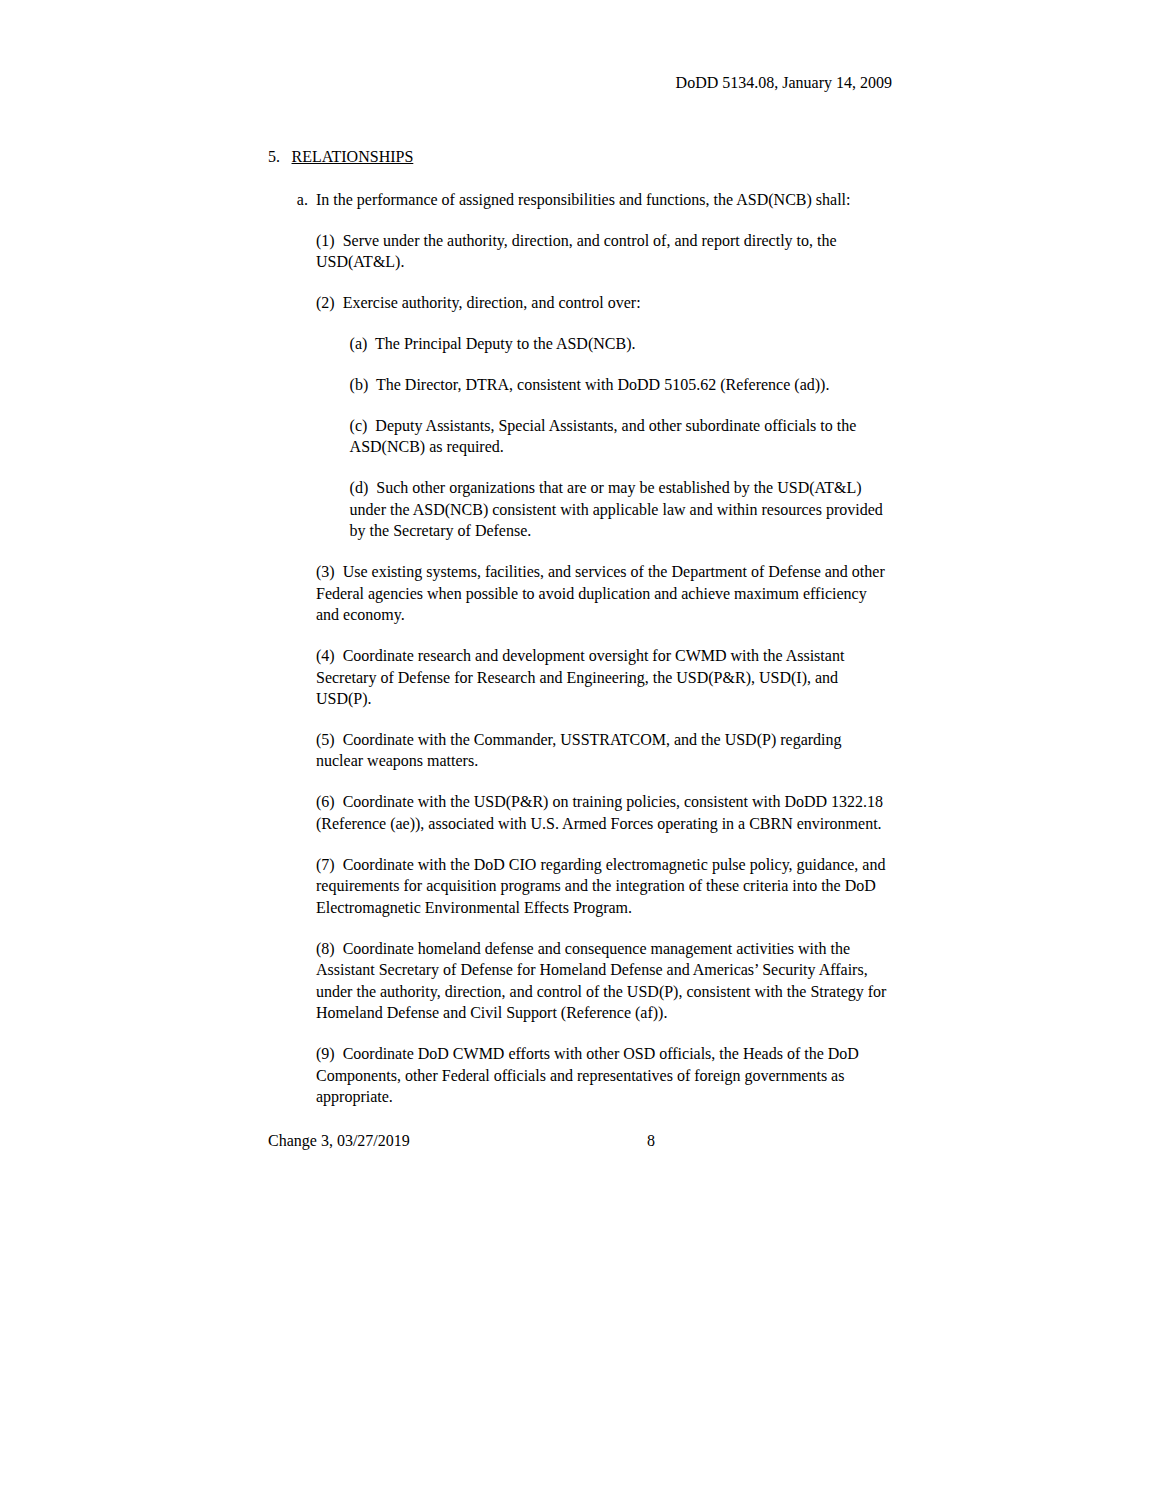DoDD 5134.08, January 14, 2009
5. RELATIONSHIPS
a. In the performance of assigned responsibilities and functions, the ASD(NCB) shall:
(1) Serve under the authority, direction, and control of, and report directly to, the USD(AT&L).
(2) Exercise authority, direction, and control over:
(a) The Principal Deputy to the ASD(NCB).
(b) The Director, DTRA, consistent with DoDD 5105.62 (Reference (ad)).
(c) Deputy Assistants, Special Assistants, and other subordinate officials to the ASD(NCB) as required.
(d) Such other organizations that are or may be established by the USD(AT&L) under the ASD(NCB) consistent with applicable law and within resources provided by the Secretary of Defense.
(3) Use existing systems, facilities, and services of the Department of Defense and other Federal agencies when possible to avoid duplication and achieve maximum efficiency and economy.
(4) Coordinate research and development oversight for CWMD with the Assistant Secretary of Defense for Research and Engineering, the USD(P&R), USD(I), and USD(P).
(5) Coordinate with the Commander, USSTRATCOM, and the USD(P) regarding nuclear weapons matters.
(6) Coordinate with the USD(P&R) on training policies, consistent with DoDD 1322.18 (Reference (ae)), associated with U.S. Armed Forces operating in a CBRN environment.
(7) Coordinate with the DoD CIO regarding electromagnetic pulse policy, guidance, and requirements for acquisition programs and the integration of these criteria into the DoD Electromagnetic Environmental Effects Program.
(8) Coordinate homeland defense and consequence management activities with the Assistant Secretary of Defense for Homeland Defense and Americas’ Security Affairs, under the authority, direction, and control of the USD(P), consistent with the Strategy for Homeland Defense and Civil Support (Reference (af)).
(9) Coordinate DoD CWMD efforts with other OSD officials, the Heads of the DoD Components, other Federal officials and representatives of foreign governments as appropriate.
Change 3, 03/27/2019
8